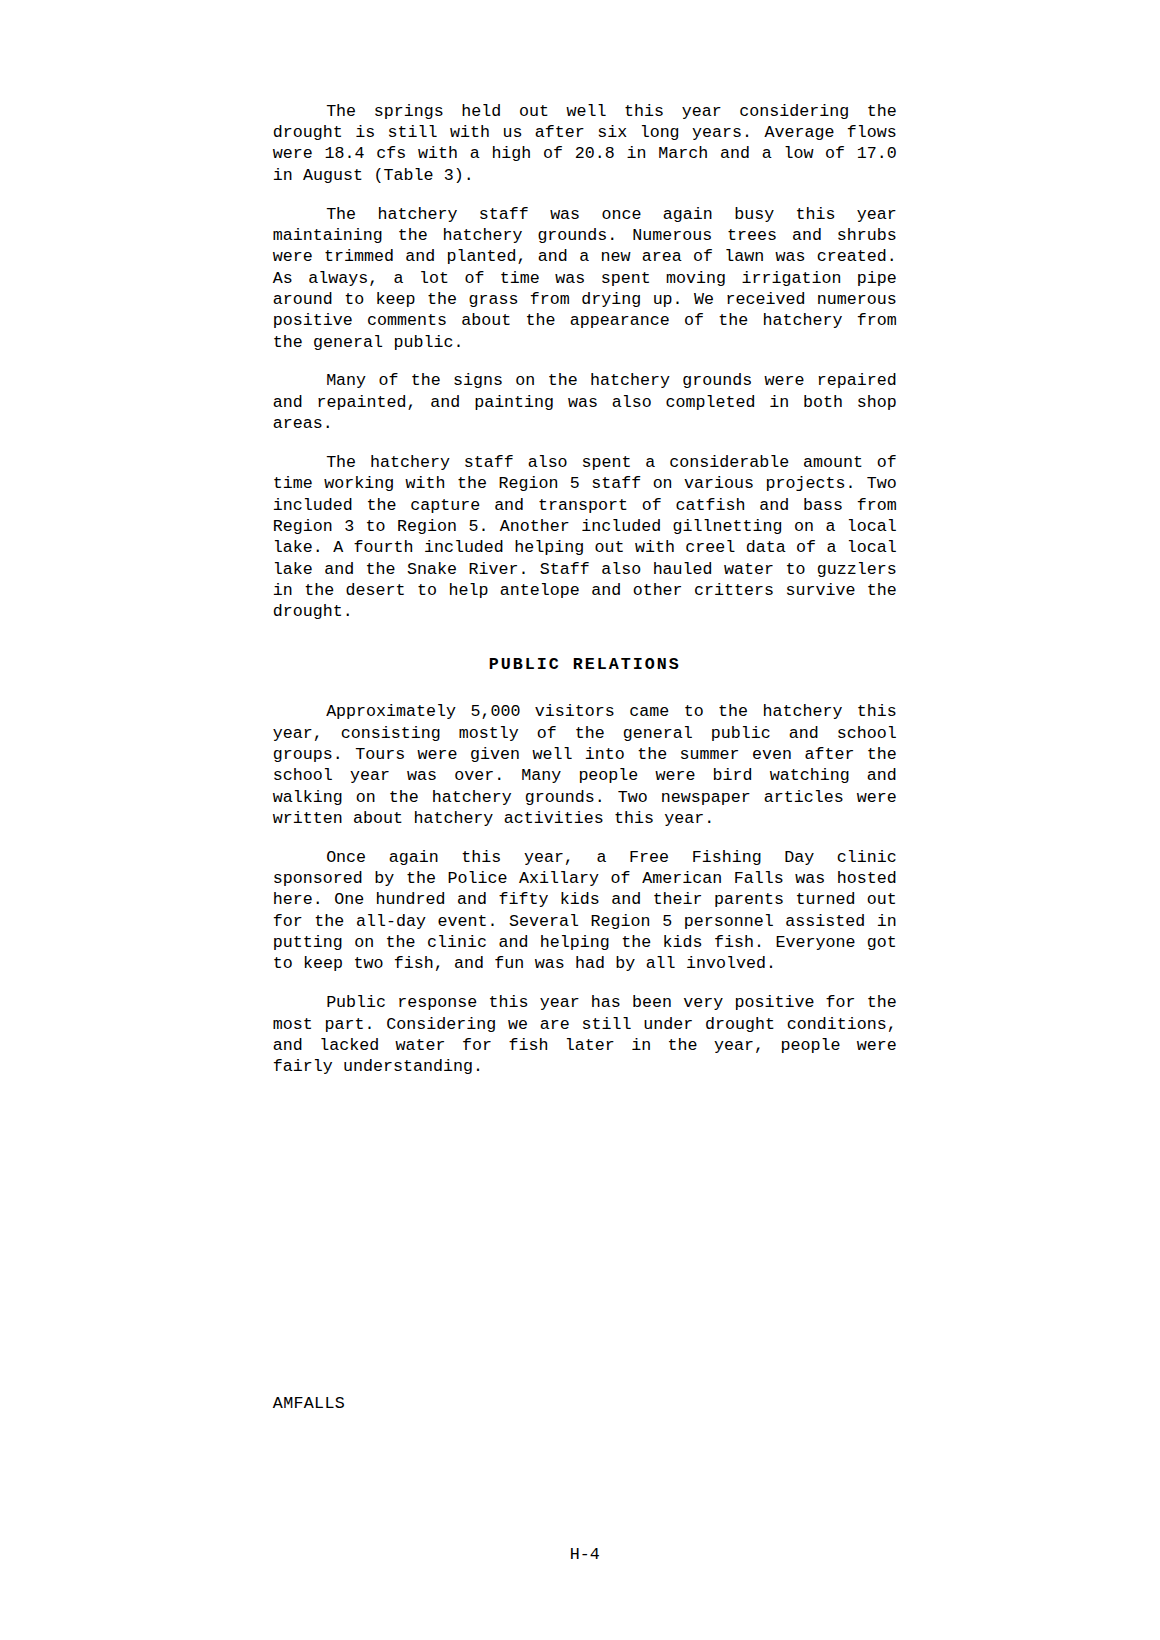The springs held out well this year considering the drought is still with us after six long years. Average flows were 18.4 cfs with a high of 20.8 in March and a low of 17.0 in August (Table 3).
The hatchery staff was once again busy this year maintaining the hatchery grounds. Numerous trees and shrubs were trimmed and planted, and a new area of lawn was created. As always, a lot of time was spent moving irrigation pipe around to keep the grass from drying up. We received numerous positive comments about the appearance of the hatchery from the general public.
Many of the signs on the hatchery grounds were repaired and repainted, and painting was also completed in both shop areas.
The hatchery staff also spent a considerable amount of time working with the Region 5 staff on various projects. Two included the capture and transport of catfish and bass from Region 3 to Region 5. Another included gillnetting on a local lake. A fourth included helping out with creel data of a local lake and the Snake River. Staff also hauled water to guzzlers in the desert to help antelope and other critters survive the drought.
PUBLIC RELATIONS
Approximately 5,000 visitors came to the hatchery this year, consisting mostly of the general public and school groups. Tours were given well into the summer even after the school year was over. Many people were bird watching and walking on the hatchery grounds. Two newspaper articles were written about hatchery activities this year.
Once again this year, a Free Fishing Day clinic sponsored by the Police Axillary of American Falls was hosted here. One hundred and fifty kids and their parents turned out for the all-day event. Several Region 5 personnel assisted in putting on the clinic and helping the kids fish. Everyone got to keep two fish, and fun was had by all involved.
Public response this year has been very positive for the most part. Considering we are still under drought conditions, and lacked water for fish later in the year, people were fairly understanding.
AMFALLS
H-4